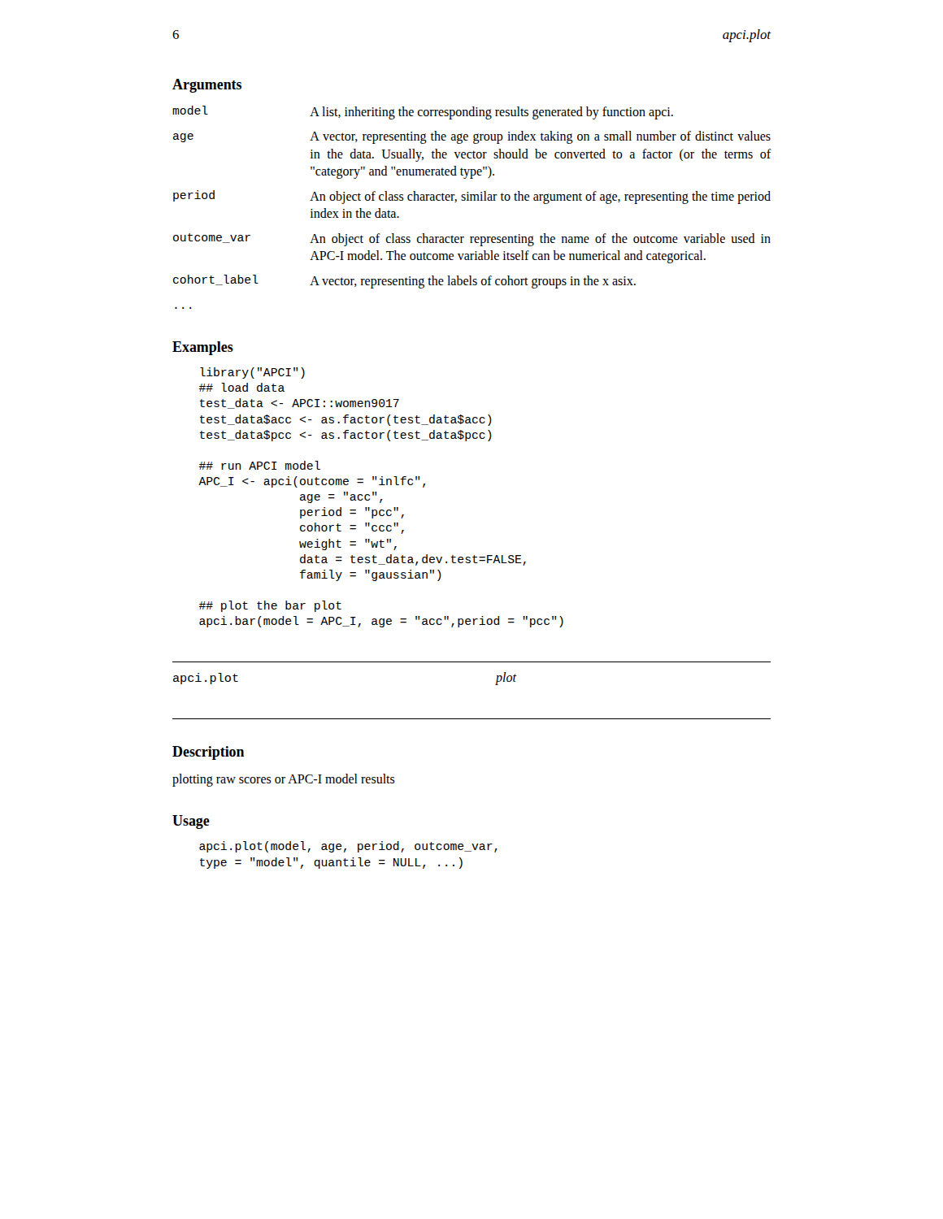6 apci.plot
Arguments
model
A list, inheriting the corresponding results generated by function apci.
age
A vector, representing the age group index taking on a small number of distinct values in the data. Usually, the vector should be converted to a factor (or the terms of "category" and "enumerated type").
period
An object of class character, similar to the argument of age, representing the time period index in the data.
outcome_var
An object of class character representing the name of the outcome variable used in APC-I model. The outcome variable itself can be numerical and categorical.
cohort_label
A vector, representing the labels of cohort groups in the x asix.
...
Examples
library("APCI")
## load data
test_data <- APCI::women9017
test_data$acc <- as.factor(test_data$acc)
test_data$pcc <- as.factor(test_data$pcc)

## run APCI model
APC_I <- apci(outcome = "inlfc",
              age = "acc",
              period = "pcc",
              cohort = "ccc",
              weight = "wt",
              data = test_data,dev.test=FALSE,
              family = "gaussian")

## plot the bar plot
apci.bar(model = APC_I, age = "acc",period = "pcc")
apci.plot plot
Description
plotting raw scores or APC-I model results
Usage
apci.plot(model, age, period, outcome_var,
type = "model", quantile = NULL, ...)